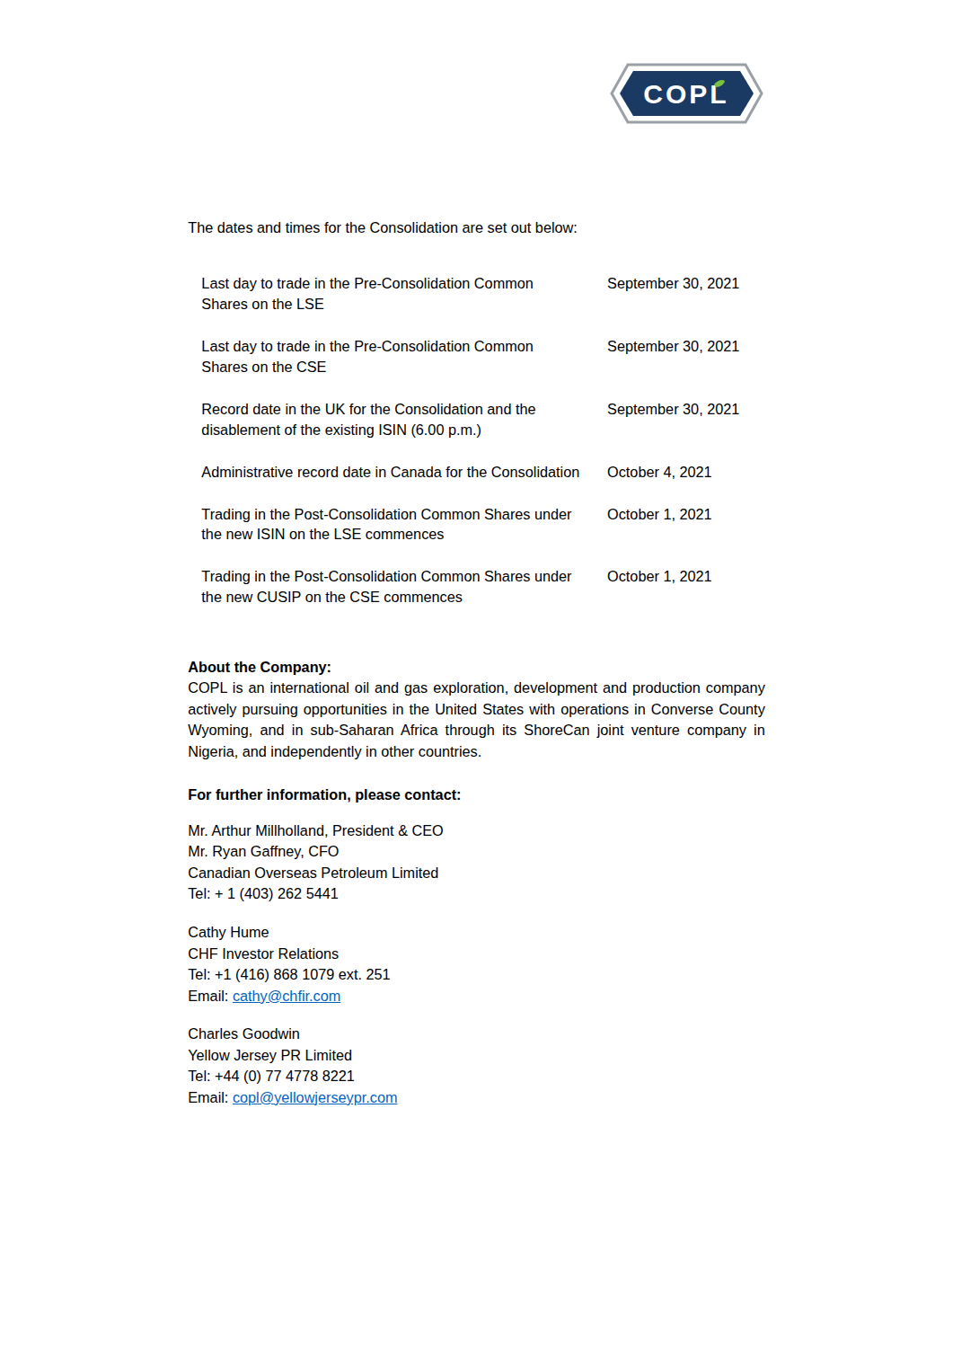COPL COPL
The dates and times for the Consolidation are set out below:
| Last day to trade in the Pre-Consolidation Common Shares on the LSE | September 30, 2021 |
| Last day to trade in the Pre-Consolidation Common Shares on the CSE | September 30, 2021 |
| Record date in the UK for the Consolidation and the disablement of the existing ISIN (6.00 p.m.) | September 30, 2021 |
| Administrative record date in Canada for the Consolidation | October 4, 2021 |
| Trading in the Post-Consolidation Common Shares under the new ISIN on the LSE commences | October 1, 2021 |
| Trading in the Post-Consolidation Common Shares under the new CUSIP on the CSE commences | October 1, 2021 |
About the Company:
COPL is an international oil and gas exploration, development and production company actively pursuing opportunities in the United States with operations in Converse County Wyoming, and in sub-Saharan Africa through its ShoreCan joint venture company in Nigeria, and independently in other countries.
For further information, please contact:
Mr. Arthur Millholland, President & CEO
Mr. Ryan Gaffney, CFO
Canadian Overseas Petroleum Limited
Tel: + 1 (403) 262 5441
Cathy Hume
CHF Investor Relations
Tel: +1 (416) 868 1079 ext. 251
Email: cathy@chfir.com
Charles Goodwin
Yellow Jersey PR Limited
Tel: +44 (0) 77 4778 8221
Email: copl@yellowjerseypr.com